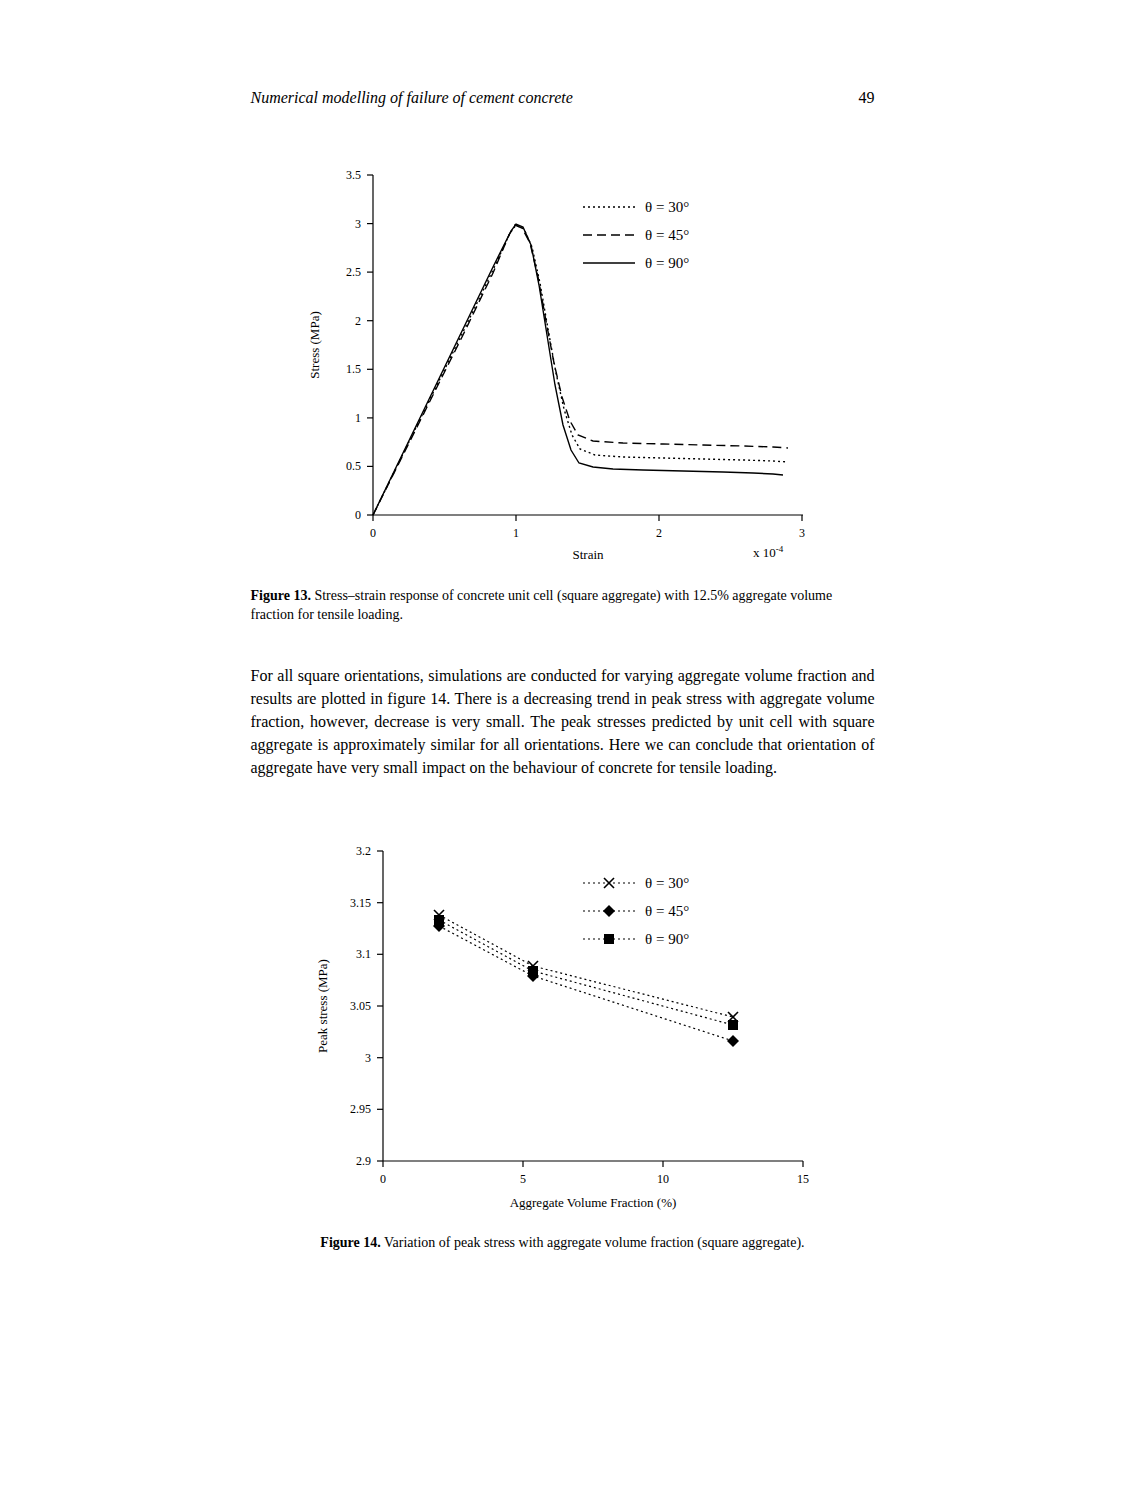Numerical modelling of failure of cement concrete 49
0 0.5 1 1.5 2 2.5 3 3.5 0 1 2 3 Strain Stress (MPa) x 10-4 θ = 30° θ = 45° θ = 90°
Figure 13. Stress–strain response of concrete unit cell (square aggregate) with 12.5% aggregate volume fraction for tensile loading.
For all square orientations, simulations are conducted for varying aggregate volume fraction and results are plotted in figure 14. There is a decreasing trend in peak stress with aggregate volume fraction, however, decrease is very small. The peak stresses predicted by unit cell with square aggregate is approximately similar for all orientations. Here we can conclude that orientation of aggregate have very small impact on the behaviour of concrete for tensile loading.
2.9 2.95 3 3.05 3.1 3.15 3.2 0 5 10 15 Aggregate Volume Fraction (%) Peak stress (MPa) θ = 30° θ = 45° θ = 90°
Figure 14. Variation of peak stress with aggregate volume fraction (square aggregate).